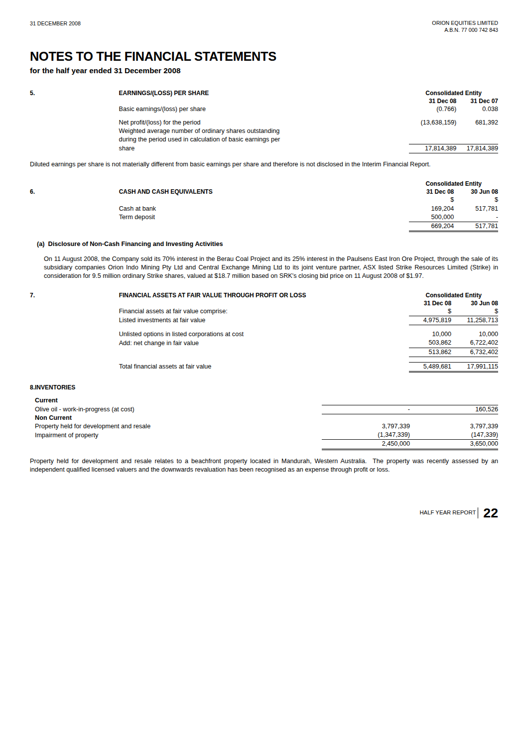31 DECEMBER 2008
ORION EQUITIES LIMITED
A.B.N. 77 000 742 843
NOTES TO THE FINANCIAL STATEMENTS
for the half year ended 31 December 2008
| 5. | EARNINGS/(LOSS) PER SHARE | Consolidated Entity |
| | | 31 Dec 08 | 31 Dec 07 |
| | Basic earnings/(loss) per share | (0.766) | 0.038 |
| | Net profit/(loss) for the period | (13,638,159) | 681,392 |
| | Weighted average number of ordinary shares outstanding during the period used in calculation of basic earnings per | | |
| | share | 17,814,389 | 17,814,389 |
Diluted earnings per share is not materially different from basic earnings per share and therefore is not disclosed in the Interim Financial Report.
| | | Consolidated Entity |
| 6. | CASH AND CASH EQUIVALENTS | 31 Dec 08 | 30 Jun 08 |
| | | $ | $ |
| | Cash at bank | 169,204 | 517,781 |
| | Term deposit | 500,000 | - |
| | | 669,204 | 517,781 |
(a) Disclosure of Non-Cash Financing and Investing Activities
On 11 August 2008, the Company sold its 70% interest in the Berau Coal Project and its 25% interest in the Paulsens East Iron Ore Project, through the sale of its subsidiary companies Orion Indo Mining Pty Ltd and Central Exchange Mining Ltd to its joint venture partner, ASX listed Strike Resources Limited (Strike) in consideration for 9.5 million ordinary Strike shares, valued at $18.7 million based on SRK's closing bid price on 11 August 2008 of $1.97.
| 7. | FINANCIAL ASSETS AT FAIR VALUE THROUGH PROFIT OR LOSS | Consolidated Entity |
| | | 31 Dec 08 | 30 Jun 08 |
| | Financial assets at fair value comprise: | $ | $ |
| | Listed investments at fair value | 4,975,819 | 11,258,713 |
| | Unlisted options in listed corporations at cost | 10,000 | 10,000 |
| | Add: net change in fair value | 503,862 | 6,722,402 |
| | | 513,862 | 6,732,402 |
| | Total financial assets at fair value | 5,489,681 | 17,991,115 |
| 8. | INVENTORIES | | |
| | Current | | |
| | Olive oil - work-in-progress (at cost) | - | 160,526 |
| | Non Current | | |
| | Property held for development and resale | 3,797,339 | 3,797,339 |
| | Impairment of property | (1,347,339) | (147,339) |
| | | 2,450,000 | 3,650,000 |
Property held for development and resale relates to a beachfront property located in Mandurah, Western Australia. The property was recently assessed by an independent qualified licensed valuers and the downwards revaluation has been recognised as an expense through profit or loss.
HALF YEAR REPORT 22